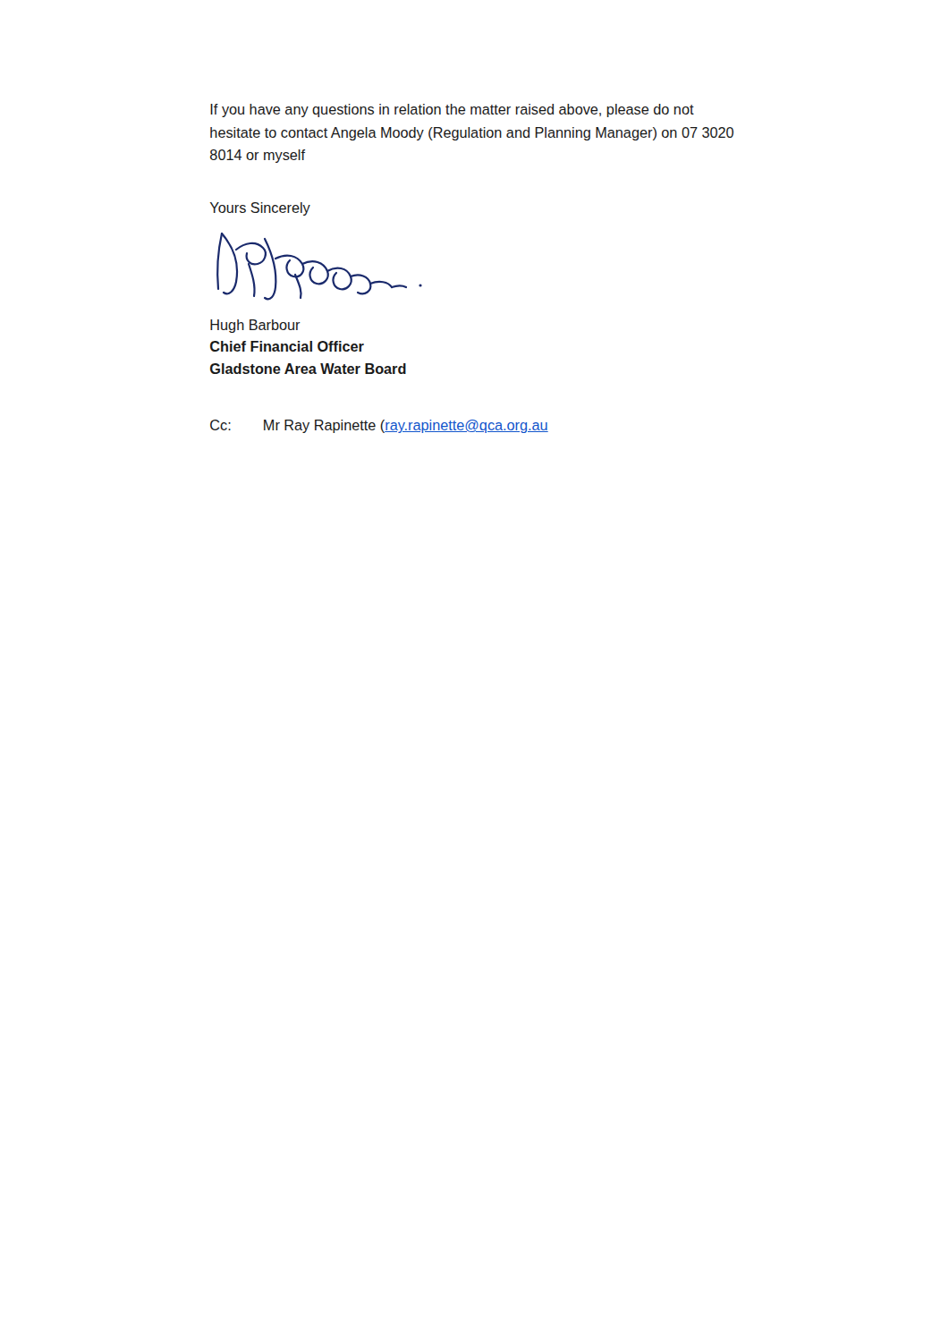If you have any questions in relation the matter raised above, please do not hesitate to contact Angela Moody (Regulation and Planning Manager) on 07 3020 8014 or myself
Yours Sincerely
Hugh Barbour
Chief Financial Officer
Gladstone Area Water Board
Cc: Mr Ray Rapinette (ray.rapinette@qca.org.au